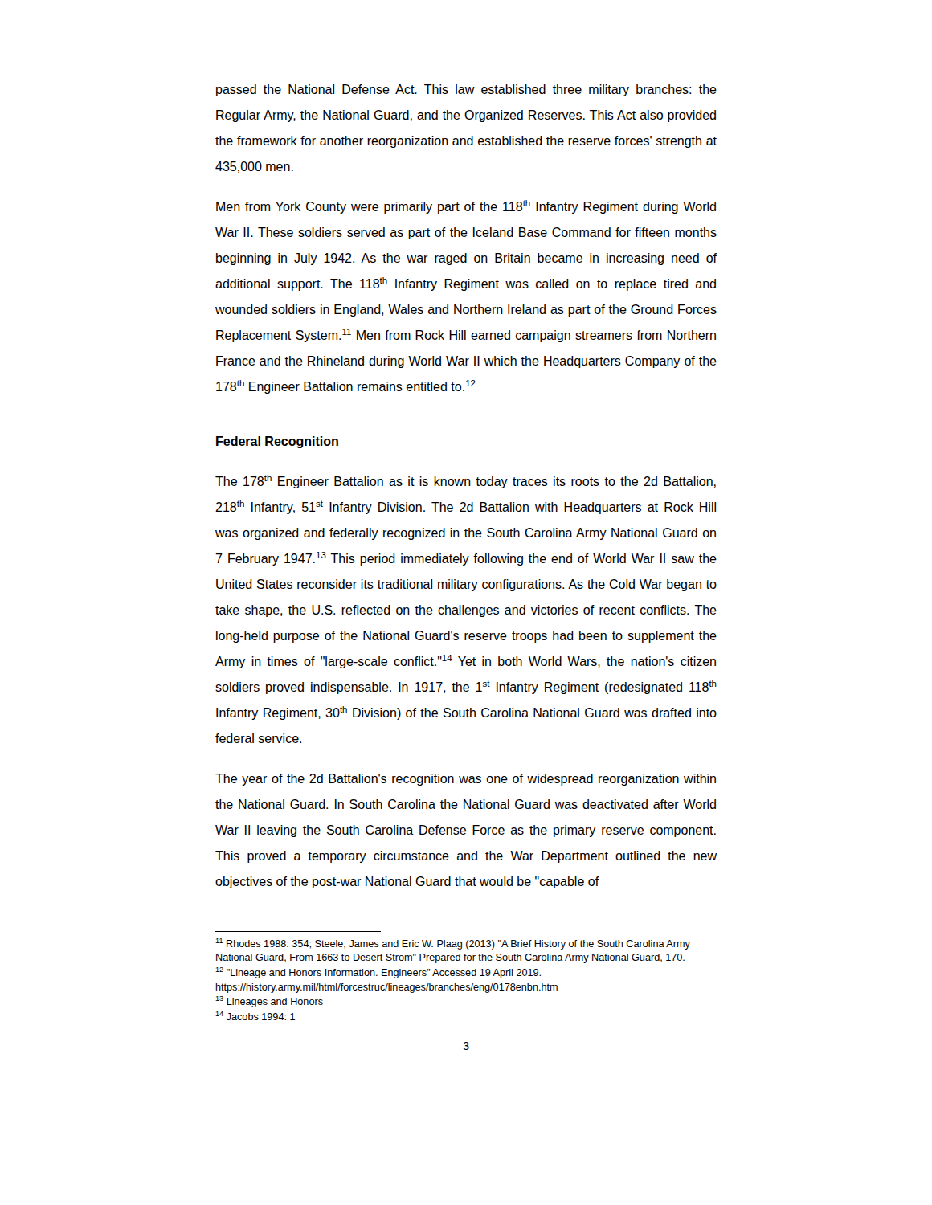passed the National Defense Act. This law established three military branches: the Regular Army, the National Guard, and the Organized Reserves. This Act also provided the framework for another reorganization and established the reserve forces' strength at 435,000 men.
Men from York County were primarily part of the 118th Infantry Regiment during World War II. These soldiers served as part of the Iceland Base Command for fifteen months beginning in July 1942. As the war raged on Britain became in increasing need of additional support. The 118th Infantry Regiment was called on to replace tired and wounded soldiers in England, Wales and Northern Ireland as part of the Ground Forces Replacement System.11 Men from Rock Hill earned campaign streamers from Northern France and the Rhineland during World War II which the Headquarters Company of the 178th Engineer Battalion remains entitled to.12
Federal Recognition
The 178th Engineer Battalion as it is known today traces its roots to the 2d Battalion, 218th Infantry, 51st Infantry Division. The 2d Battalion with Headquarters at Rock Hill was organized and federally recognized in the South Carolina Army National Guard on 7 February 1947.13 This period immediately following the end of World War II saw the United States reconsider its traditional military configurations. As the Cold War began to take shape, the U.S. reflected on the challenges and victories of recent conflicts. The long-held purpose of the National Guard's reserve troops had been to supplement the Army in times of "large-scale conflict."14 Yet in both World Wars, the nation's citizen soldiers proved indispensable. In 1917, the 1st Infantry Regiment (redesignated 118th Infantry Regiment, 30th Division) of the South Carolina National Guard was drafted into federal service.
The year of the 2d Battalion's recognition was one of widespread reorganization within the National Guard. In South Carolina the National Guard was deactivated after World War II leaving the South Carolina Defense Force as the primary reserve component. This proved a temporary circumstance and the War Department outlined the new objectives of the post-war National Guard that would be "capable of
11 Rhodes 1988: 354; Steele, James and Eric W. Plaag (2013) "A Brief History of the South Carolina Army National Guard, From 1663 to Desert Strom" Prepared for the South Carolina Army National Guard, 170.
12 "Lineage and Honors Information. Engineers" Accessed 19 April 2019.
https://history.army.mil/html/forcestruc/lineages/branches/eng/0178enbn.htm
13 Lineages and Honors
14 Jacobs 1994: 1
3